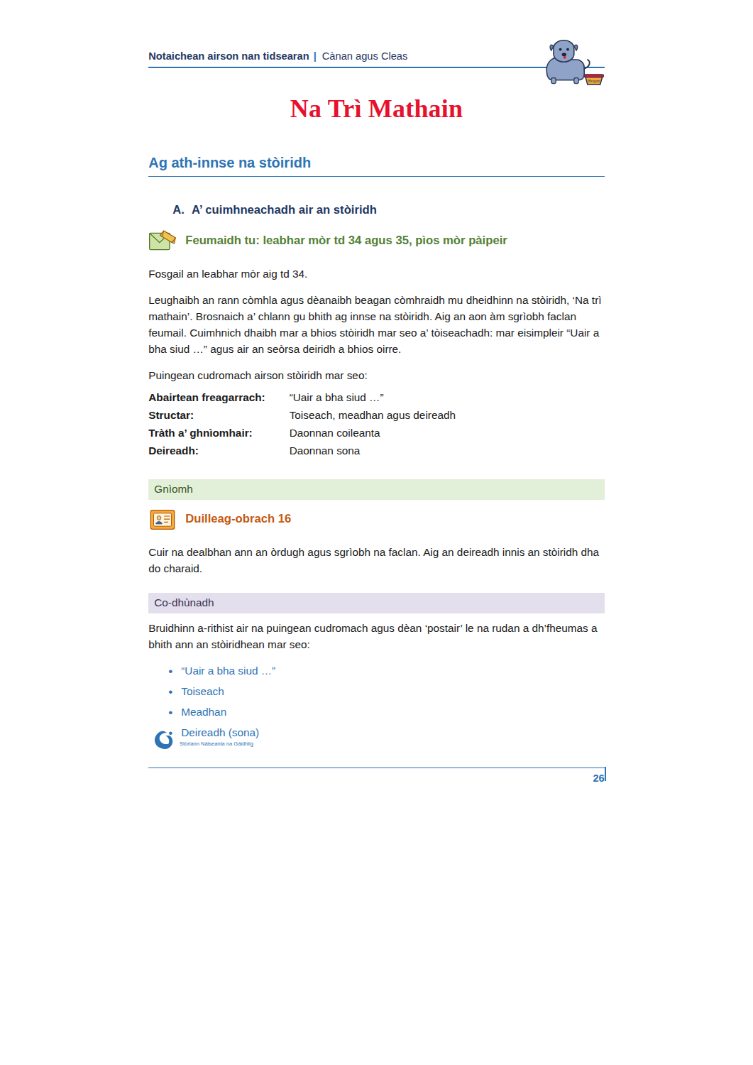Bragan
Notaichean airson nan tidsearan|Cànan agus Cleas
Na Trì Mathain
Ag ath-innse na stòiridh
A. A’ cuimhneachadh air an stòiridh
Feumaidh tu: leabhar mòr td 34 agus 35, pìos mòr pàipeir
Fosgail an leabhar mòr aig td 34.
Leughaibh an rann còmhla agus dèanaibh beagan còmhraidh mu dheidhinn na stòiridh, ‘Na trì mathain’. Brosnaich a’ chlann gu bhith ag innse na stòiridh. Aig an aon àm sgrìobh faclan feumail. Cuimhnich dhaibh mar a bhios stòiridh mar seo a’ tòiseachadh: mar eisimpleir “Uair a bha siud …” agus air an seòrsa deiridh a bhios oirre.
Puingean cudromach airson stòiridh mar seo:
| Abairtean freagarrach: | “Uair a bha siud …” |
| Structar: | Toiseach, meadhan agus deireadh |
| Tràth a’ ghnìomhair: | Daonnan coileanta |
| Deireadh: | Daonnan sona |
Gnìomh
Duilleag-obrach 16
Cuir na dealbhan ann an òrdugh agus sgrìobh na faclan. Aig an deireadh innis an stòiridh dha do charaid.
Co-dhùnadh
Bruidhinn a-rithist air na puingean cudromach agus dèan ‘postair’ le na rudan a dh’fheumas a bhith ann an stòiridhean mar seo:
“Uair a bha siud …”
Toiseach
Meadhan
Deireadh (sona)
Stòrlann Nàiseanta na Gàidhlig
26